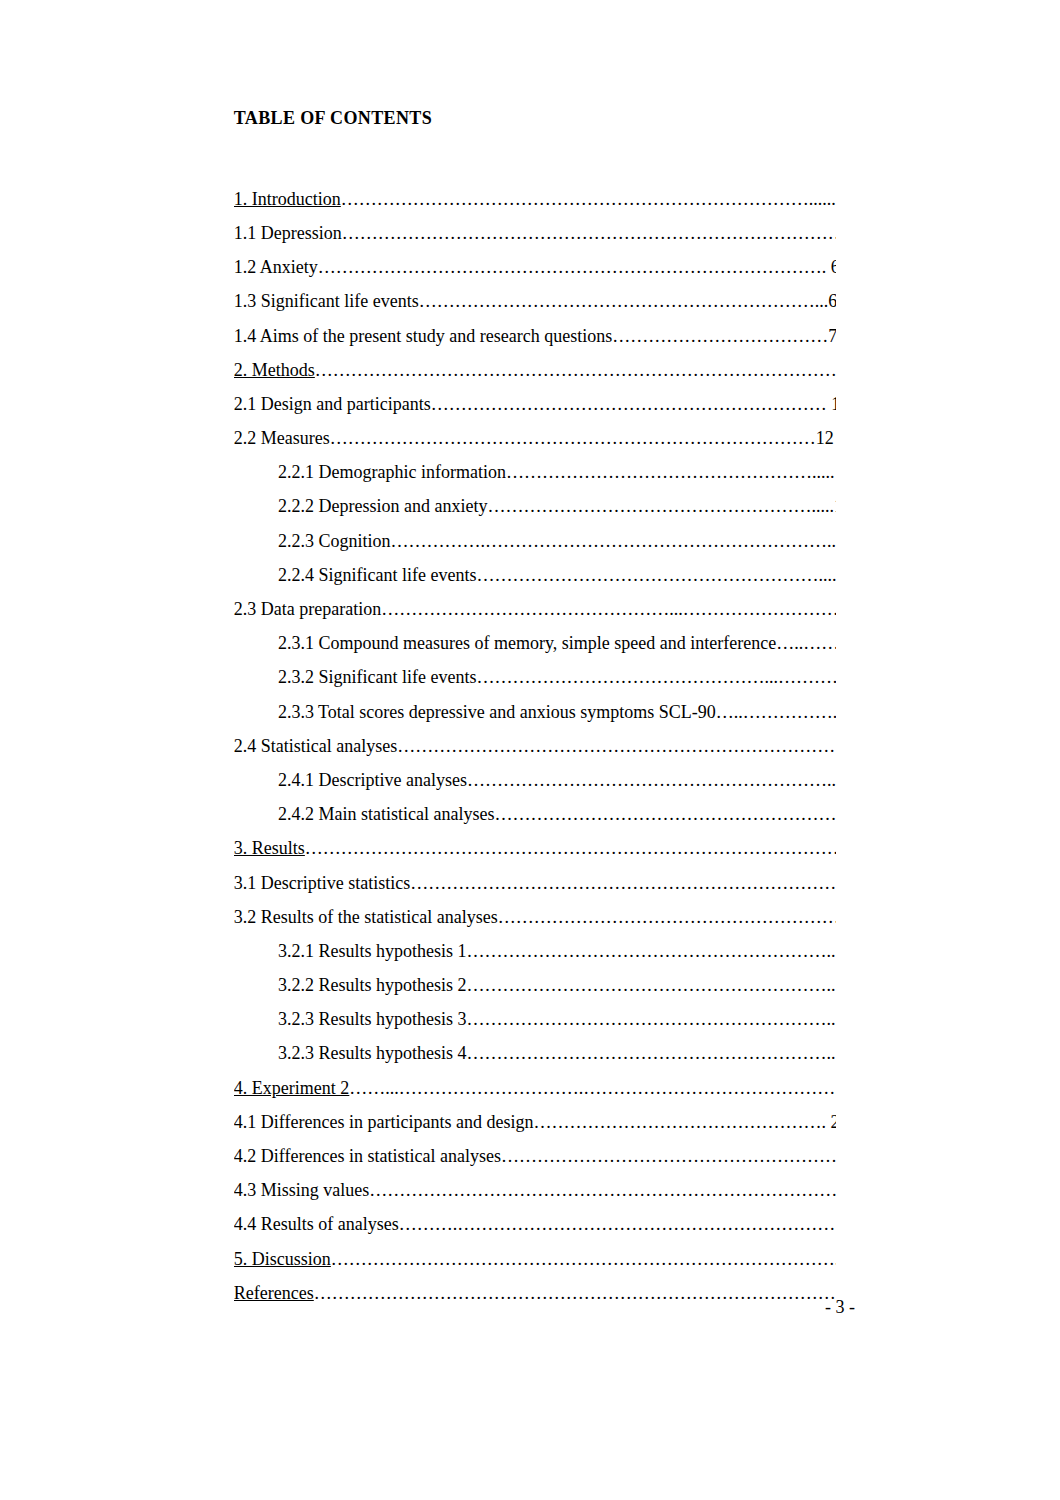TABLE OF CONTENTS
1. Introduction……………………………………………………………………............. 4
1.1 Depression…………………………………………………………………………4
1.2 Anxiety…………………………………………………………………………. 6
1.3 Significant life events…………………………………………………………... 6
1.4 Aims of the present study and research questions………………………………7
2. Methods………………………………………………………………………………... 10
2.1 Design and participants………………………………………………………… 10
2.2 Measures………………………………………………………………………12
2.2.1 Demographic information……………………………………………..... 12
2.2.2 Depression and anxiety………………………………………………..... 12
2.2.3 Cognition…………….…………………………………………………..... 12
2.2.4 Significant life events………………………………………………….... 13
2.3 Data preparation…………………………………………...………………………… 14
2.3.1 Compound measures of memory, simple speed and interference…..……... 14
2.3.2 Significant life events…………………………………………...………….. 15
2.3.3 Total scores depressive and anxious symptoms SCL-90…..……………...... 16
2.4 Statistical analyses…………………………………………………………………16
2.4.1 Descriptive analyses……………………………………………………..... 16
2.4.2 Main statistical analyses…………………………………………………… 17
3. Results………………………………………………………………………………… 18
3.1 Descriptive statistics……………………………………………………………….. 18
3.2 Results of the statistical analyses……………………………………………………. 18
3.2.1 Results hypothesis 1……………………………………………………... 18
3.2.2 Results hypothesis 2……………………………………………………..... 19
3.2.3 Results hypothesis 3……………………………………………………..... 21
3.2.3 Results hypothesis 4……………………………………………………... 21
4. Experiment 2……...………………………….……………………………………... 23
4.1 Differences in participants and design…………………………………………. 23
4.2 Differences in statistical analyses………………………………………………….. 24
4.3 Missing values……………………………………………………………………..... 24
4.4 Results of analyses……….………………………………………………………… 25
5. Discussion………………………………………………………………………….... 28
References……………………………………………………………………………..... 33
- 3 -